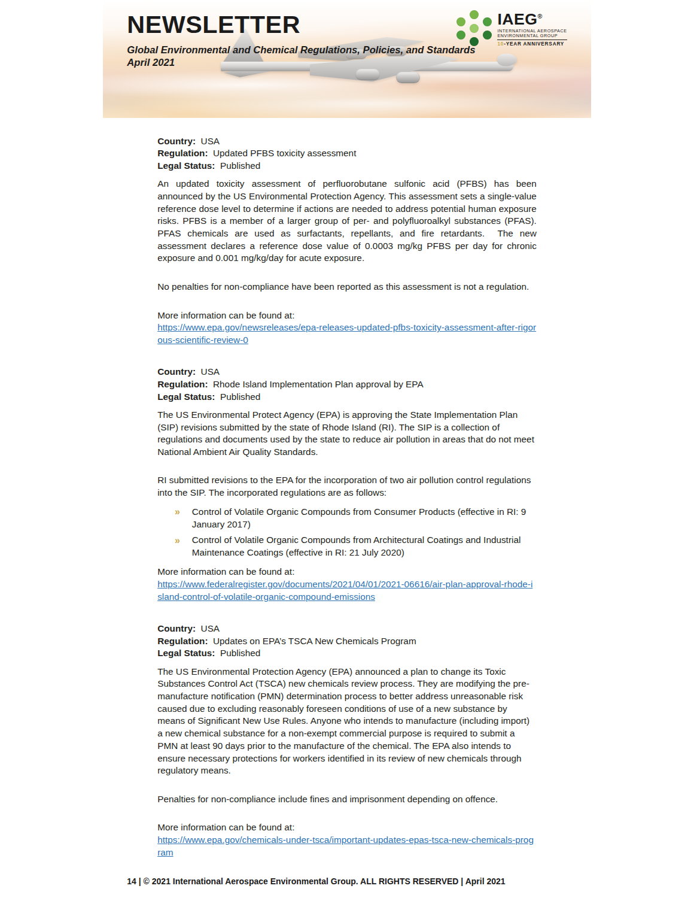NEWSLETTER
Global Environmental and Chemical Regulations, Policies, and Standards
April 2021
IAEG®
INTERNATIONAL AEROSPACE
ENVIRONMENTAL GROUP
10-YEAR ANNIVERSARY
Country: USA
Regulation: Updated PFBS toxicity assessment
Legal Status: Published
An updated toxicity assessment of perfluorobutane sulfonic acid (PFBS) has been announced by the US Environmental Protection Agency. This assessment sets a single-value reference dose level to determine if actions are needed to address potential human exposure risks. PFBS is a member of a larger group of per- and polyfluoroalkyl substances (PFAS). PFAS chemicals are used as surfactants, repellants, and fire retardants. The new assessment declares a reference dose value of 0.0003 mg/kg PFBS per day for chronic exposure and 0.001 mg/kg/day for acute exposure.
No penalties for non-compliance have been reported as this assessment is not a regulation.
More information can be found at:
https://www.epa.gov/newsreleases/epa-releases-updated-pfbs-toxicity-assessment-after-rigorous-scientific-review-0
Country: USA
Regulation: Rhode Island Implementation Plan approval by EPA
Legal Status: Published
The US Environmental Protect Agency (EPA) is approving the State Implementation Plan (SIP) revisions submitted by the state of Rhode Island (RI). The SIP is a collection of regulations and documents used by the state to reduce air pollution in areas that do not meet National Ambient Air Quality Standards.
RI submitted revisions to the EPA for the incorporation of two air pollution control regulations into the SIP. The incorporated regulations are as follows:
Control of Volatile Organic Compounds from Consumer Products (effective in RI: 9 January 2017)
Control of Volatile Organic Compounds from Architectural Coatings and Industrial Maintenance Coatings (effective in RI: 21 July 2020)
More information can be found at:
https://www.federalregister.gov/documents/2021/04/01/2021-06616/air-plan-approval-rhode-island-control-of-volatile-organic-compound-emissions
Country: USA
Regulation: Updates on EPA’s TSCA New Chemicals Program
Legal Status: Published
The US Environmental Protection Agency (EPA) announced a plan to change its Toxic Substances Control Act (TSCA) new chemicals review process. They are modifying the pre-manufacture notification (PMN) determination process to better address unreasonable risk caused due to excluding reasonably foreseen conditions of use of a new substance by means of Significant New Use Rules. Anyone who intends to manufacture (including import) a new chemical substance for a non-exempt commercial purpose is required to submit a PMN at least 90 days prior to the manufacture of the chemical. The EPA also intends to ensure necessary protections for workers identified in its review of new chemicals through regulatory means.
Penalties for non-compliance include fines and imprisonment depending on offence.
More information can be found at:
https://www.epa.gov/chemicals-under-tsca/important-updates-epas-tsca-new-chemicals-program
14 | © 2021 International Aerospace Environmental Group. ALL RIGHTS RESERVED | April 2021